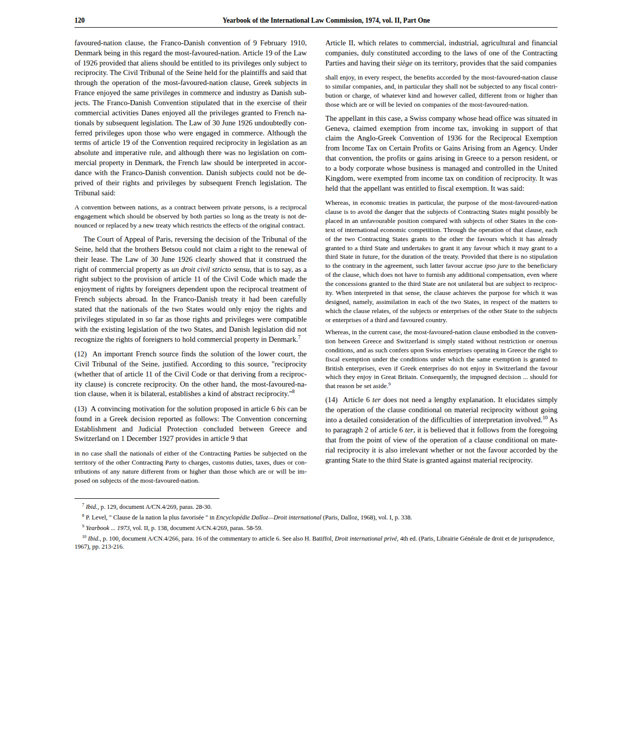120 Yearbook of the International Law Commission, 1974, vol. II, Part One
favoured-nation clause, the Franco-Danish convention of 9 February 1910, Denmark being in this regard the most-favoured-nation. Article 19 of the Law of 1926 provided that aliens should be entitled to its privileges only subject to reciprocity. The Civil Tribunal of the Seine held for the plaintiffs and said that through the operation of the most-favoured-nation clause, Greek subjects in France enjoyed the same privileges in commerce and industry as Danish subjects. The Franco-Danish Convention stipulated that in the exercise of their commercial activities Danes enjoyed all the privileges granted to French nationals by subsequent legislation. The Law of 30 June 1926 undoubtedly conferred privileges upon those who were engaged in commerce. Although the terms of article 19 of the Convention required reciprocity in legislation as an absolute and imperative rule, and although there was no legislation on commercial property in Denmark, the French law should be interpreted in accordance with the Franco-Danish convention. Danish subjects could not be deprived of their rights and privileges by subsequent French legislation. The Tribunal said:
A convention between nations, as a contract between private persons, is a reciprocal engagement which should be observed by both parties so long as the treaty is not denounced or replaced by a new treaty which restricts the effects of the original contract.
The Court of Appeal of Paris, reversing the decision of the Tribunal of the Seine, held that the brothers Betsou could not claim a right to the renewal of their lease. The Law of 30 June 1926 clearly showed that it construed the right of commercial property as un droit civil stricto sensu, that is to say, as a right subject to the provision of article 11 of the Civil Code which made the enjoyment of rights by foreigners dependent upon the reciprocal treatment of French subjects abroad. In the Franco-Danish treaty it had been carefully stated that the nationals of the two States would only enjoy the rights and privileges stipulated in so far as those rights and privileges were compatible with the existing legislation of the two States, and Danish legislation did not recognize the rights of foreigners to hold commercial property in Denmark.7
(12) An important French source finds the solution of the lower court, the Civil Tribunal of the Seine, justified. According to this source, "reciprocity (whether that of article 11 of the Civil Code or that deriving from a reciprocity clause) is concrete reciprocity. On the other hand, the most-favoured-nation clause, when it is bilateral, establishes a kind of abstract reciprocity."8
(13) A convincing motivation for the solution proposed in article 6 bis can be found in a Greek decision reported as follows: The Convention concerning Establishment and Judicial Protection concluded between Greece and Switzerland on 1 December 1927 provides in article 9 that
in no case shall the nationals of either of the Contracting Parties be subjected on the territory of the other Contracting Party to charges, customs duties, taxes, dues or contributions of any nature different from or higher than those which are or will be imposed on subjects of the most-favoured-nation.
Article II, which relates to commercial, industrial, agricultural and financial companies, duly constituted according to the laws of one of the Contracting Parties and having their siège on its territory, provides that the said companies
shall enjoy, in every respect, the benefits accorded by the most-favoured-nation clause to similar companies, and, in particular they shall not be subjected to any fiscal contribution or charge, of whatever kind and however called, different from or higher than those which are or will be levied on companies of the most-favoured-nation.
The appellant in this case, a Swiss company whose head office was situated in Geneva, claimed exemption from income tax, invoking in support of that claim the Anglo-Greek Convention of 1936 for the Reciprocal Exemption from Income Tax on Certain Profits or Gains Arising from an Agency. Under that convention, the profits or gains arising in Greece to a person resident, or to a body corporate whose business is managed and controlled in the United Kingdom, were exempted from income tax on condition of reciprocity. It was held that the appellant was entitled to fiscal exemption. It was said:
Whereas, in economic treaties in particular, the purpose of the most-favoured-nation clause is to avoid the danger that the subjects of Contracting States might possibly be placed in an unfavourable position compared with subjects of other States in the context of international economic competition. Through the operation of that clause, each of the two Contracting States grants to the other the favours which it has already granted to a third State and undertakes to grant it any favour which it may grant to a third State in future, for the duration of the treaty. Provided that there is no stipulation to the contrary in the agreement, such latter favour accrue ipso jure to the beneficiary of the clause, which does not have to furnish any additional compensation, even where the concessions granted to the third State are not unilateral but are subject to reciprocity. When interpreted in that sense, the clause achieves the purpose for which it was designed, namely, assimilation in each of the two States, in respect of the matters to which the clause relates, of the subjects or enterprises of the other State to the subjects or enterprises of a third and favoured country.
Whereas, in the current case, the most-favoured-nation clause embodied in the convention between Greece and Switzerland is simply stated without restriction or onerous conditions, and as such confers upon Swiss enterprises operating in Greece the right to fiscal exemption under the conditions under which the same exemption is granted to British enterprises, even if Greek enterprises do not enjoy in Switzerland the favour which they enjoy in Great Britain. Consequently, the impugned decision ... should for that reason be set aside.9
(14) Article 6 ter does not need a lengthy explanation. It elucidates simply the operation of the clause conditional on material reciprocity without going into a detailed consideration of the difficulties of interpretation involved.10 As to paragraph 2 of article 6 ter, it is believed that it follows from the foregoing that from the point of view of the operation of a clause conditional on material reciprocity it is also irrelevant whether or not the favour accorded by the granting State to the third State is granted against material reciprocity.
7 Ibid., p. 129, document A/CN.4/269, paras. 28-30.
8 P. Level, " Clause de la nation la plus favorisée " in Encyclopédie Dalloz—Droit international (Paris, Dalloz, 1968), vol. I, p. 338.
9 Yearbook ... 1973, vol. II, p. 138, document A/CN.4/269, paras. 58-59.
10 Ibid., p. 100, document A/CN.4/266, para. 16 of the commentary to article 6. See also H. Batiffol, Droit international privé, 4th ed. (Paris, Librairie Générale de droit et de jurisprudence, 1967), pp. 213-216.